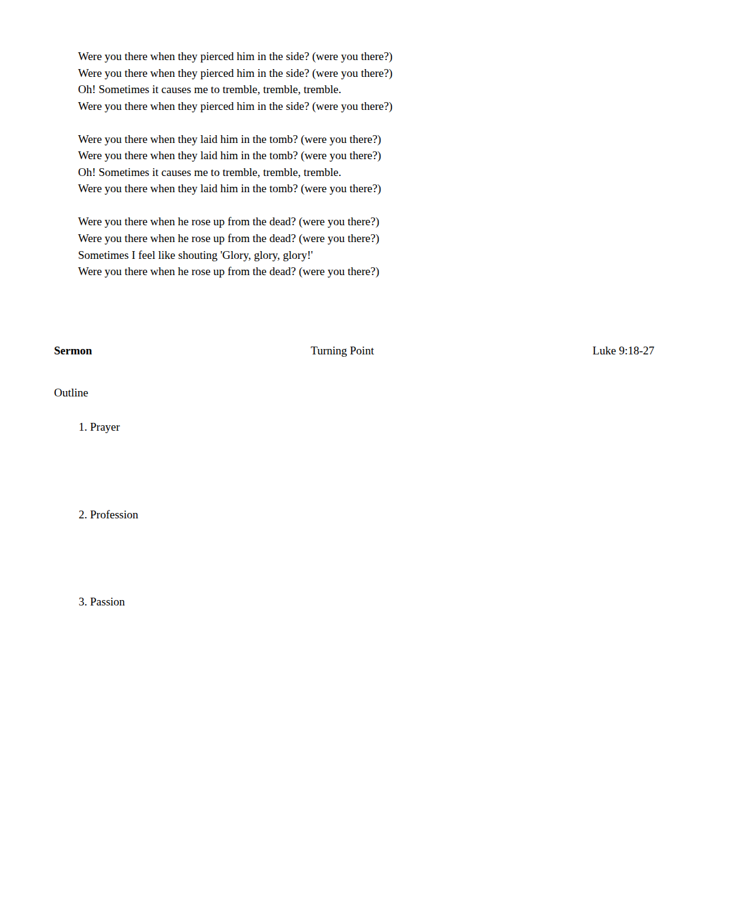Were you there when they pierced him in the side? (were you there?)
Were you there when they pierced him in the side? (were you there?)
Oh! Sometimes it causes me to tremble, tremble, tremble.
Were you there when they pierced him in the side? (were you there?)
Were you there when they laid him in the tomb? (were you there?)
Were you there when they laid him in the tomb? (were you there?)
Oh! Sometimes it causes me to tremble, tremble, tremble.
Were you there when they laid him in the tomb? (were you there?)
Were you there when he rose up from the dead? (were you there?)
Were you there when he rose up from the dead? (were you there?)
Sometimes I feel like shouting 'Glory, glory, glory!'
Were you there when he rose up from the dead? (were you there?)
Sermon Turning Point Luke 9:18-27
Outline
Prayer
Profession
Passion